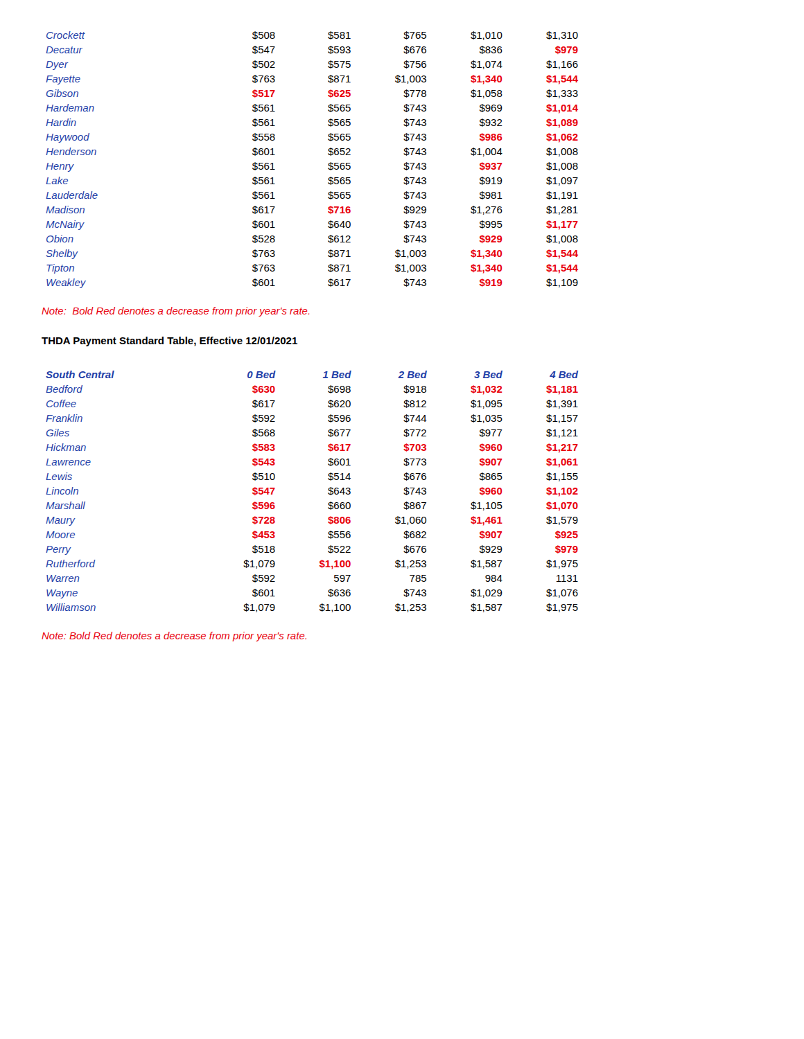| Crockett | $508 | $581 | $765 | $1,010 | $1,310 |
| Decatur | $547 | $593 | $676 | $836 | $979 |
| Dyer | $502 | $575 | $756 | $1,074 | $1,166 |
| Fayette | $763 | $871 | $1,003 | $1,340 | $1,544 |
| Gibson | $517 | $625 | $778 | $1,058 | $1,333 |
| Hardeman | $561 | $565 | $743 | $969 | $1,014 |
| Hardin | $561 | $565 | $743 | $932 | $1,089 |
| Haywood | $558 | $565 | $743 | $986 | $1,062 |
| Henderson | $601 | $652 | $743 | $1,004 | $1,008 |
| Henry | $561 | $565 | $743 | $937 | $1,008 |
| Lake | $561 | $565 | $743 | $919 | $1,097 |
| Lauderdale | $561 | $565 | $743 | $981 | $1,191 |
| Madison | $617 | $716 | $929 | $1,276 | $1,281 |
| McNairy | $601 | $640 | $743 | $995 | $1,177 |
| Obion | $528 | $612 | $743 | $929 | $1,008 |
| Shelby | $763 | $871 | $1,003 | $1,340 | $1,544 |
| Tipton | $763 | $871 | $1,003 | $1,340 | $1,544 |
| Weakley | $601 | $617 | $743 | $919 | $1,109 |
Note: Bold Red denotes a decrease from prior year's rate.
THDA Payment Standard Table, Effective 12/01/2021
| South Central | 0 Bed | 1 Bed | 2 Bed | 3 Bed | 4 Bed |
| Bedford | $630 | $698 | $918 | $1,032 | $1,181 |
| Coffee | $617 | $620 | $812 | $1,095 | $1,391 |
| Franklin | $592 | $596 | $744 | $1,035 | $1,157 |
| Giles | $568 | $677 | $772 | $977 | $1,121 |
| Hickman | $583 | $617 | $703 | $960 | $1,217 |
| Lawrence | $543 | $601 | $773 | $907 | $1,061 |
| Lewis | $510 | $514 | $676 | $865 | $1,155 |
| Lincoln | $547 | $643 | $743 | $960 | $1,102 |
| Marshall | $596 | $660 | $867 | $1,105 | $1,070 |
| Maury | $728 | $806 | $1,060 | $1,461 | $1,579 |
| Moore | $453 | $556 | $682 | $907 | $925 |
| Perry | $518 | $522 | $676 | $929 | $979 |
| Rutherford | $1,079 | $1,100 | $1,253 | $1,587 | $1,975 |
| Warren | $592 | 597 | 785 | 984 | 1131 |
| Wayne | $601 | $636 | $743 | $1,029 | $1,076 |
| Williamson | $1,079 | $1,100 | $1,253 | $1,587 | $1,975 |
Note: Bold Red denotes a decrease from prior year's rate.